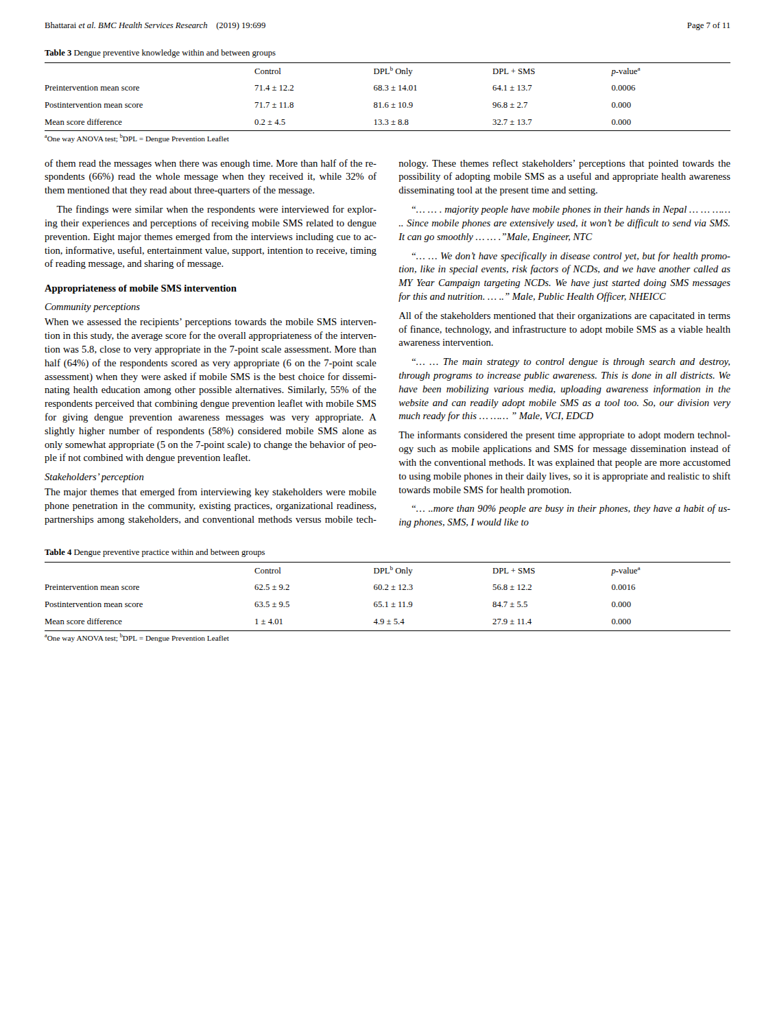Bhattarai et al. BMC Health Services Research (2019) 19:699
Page 7 of 11
Table 3 Dengue preventive knowledge within and between groups
| | Control | DPL b Only | DPL + SMS | p -value a |
| --- | --- | --- | --- | --- |
| Preintervention mean score | 71.4 ± 12.2 | 68.3 ± 14.01 | 64.1 ± 13.7 | 0.0006 |
| Postintervention mean score | 71.7 ± 11.8 | 81.6 ± 10.9 | 96.8 ± 2.7 | 0.000 |
| Mean score difference | 0.2 ± 4.5 | 13.3 ± 8.8 | 32.7 ± 13.7 | 0.000 |
aOne way ANOVA test; bDPL = Dengue Prevention Leaflet
of them read the messages when there was enough time. More than half of the respondents (66%) read the whole message when they received it, while 32% of them mentioned that they read about three-quarters of the message.
The findings were similar when the respondents were interviewed for exploring their experiences and perceptions of receiving mobile SMS related to dengue prevention. Eight major themes emerged from the interviews including cue to action, informative, useful, entertainment value, support, intention to receive, timing of reading message, and sharing of message.
Appropriateness of mobile SMS intervention
Community perceptions
When we assessed the recipients’ perceptions towards the mobile SMS intervention in this study, the average score for the overall appropriateness of the intervention was 5.8, close to very appropriate in the 7-point scale assessment. More than half (64%) of the respondents scored as very appropriate (6 on the 7-point scale assessment) when they were asked if mobile SMS is the best choice for disseminating health education among other possible alternatives. Similarly, 55% of the respondents perceived that combining dengue prevention leaflet with mobile SMS for giving dengue prevention awareness messages was very appropriate. A slightly higher number of respondents (58%) considered mobile SMS alone as only somewhat appropriate (5 on the 7-point scale) to change the behavior of people if not combined with dengue prevention leaflet.
Stakeholders’ perception
The major themes that emerged from interviewing key stakeholders were mobile phone penetration in the community, existing practices, organizational readiness, partnerships among stakeholders, and conventional methods versus mobile technology. These themes reflect stakeholders’ perceptions that pointed towards the possibility of adopting mobile SMS as a useful and appropriate health awareness disseminating tool at the present time and setting.
“… … . majority people have mobile phones in their hands in Nepal … … …… .. Since mobile phones are extensively used, it won’t be difficult to send via SMS. It can go smoothly … … .”Male, Engineer, NTC
“… … We don’t have specifically in disease control yet, but for health promotion, like in special events, risk factors of NCDs, and we have another called as MY Year Campaign targeting NCDs. We have just started doing SMS messages for this and nutrition. … ..” Male, Public Health Officer, NHEICC
All of the stakeholders mentioned that their organizations are capacitated in terms of finance, technology, and infrastructure to adopt mobile SMS as a viable health awareness intervention.
“… … The main strategy to control dengue is through search and destroy, through programs to increase public awareness. This is done in all districts. We have been mobilizing various media, uploading awareness information in the website and can readily adopt mobile SMS as a tool too. So, our division very much ready for this … …… ” Male, VCI, EDCD
The informants considered the present time appropriate to adopt modern technology such as mobile applications and SMS for message dissemination instead of with the conventional methods. It was explained that people are more accustomed to using mobile phones in their daily lives, so it is appropriate and realistic to shift towards mobile SMS for health promotion.
“… ..more than 90% people are busy in their phones, they have a habit of using phones, SMS, I would like to
Table 4 Dengue preventive practice within and between groups
| | Control | DPL b Only | DPL + SMS | p -value a |
| --- | --- | --- | --- | --- |
| Preintervention mean score | 62.5 ± 9.2 | 60.2 ± 12.3 | 56.8 ± 12.2 | 0.0016 |
| Postintervention mean score | 63.5 ± 9.5 | 65.1 ± 11.9 | 84.7 ± 5.5 | 0.000 |
| Mean score difference | 1 ± 4.01 | 4.9 ± 5.4 | 27.9 ± 11.4 | 0.000 |
aOne way ANOVA test; bDPL = Dengue Prevention Leaflet